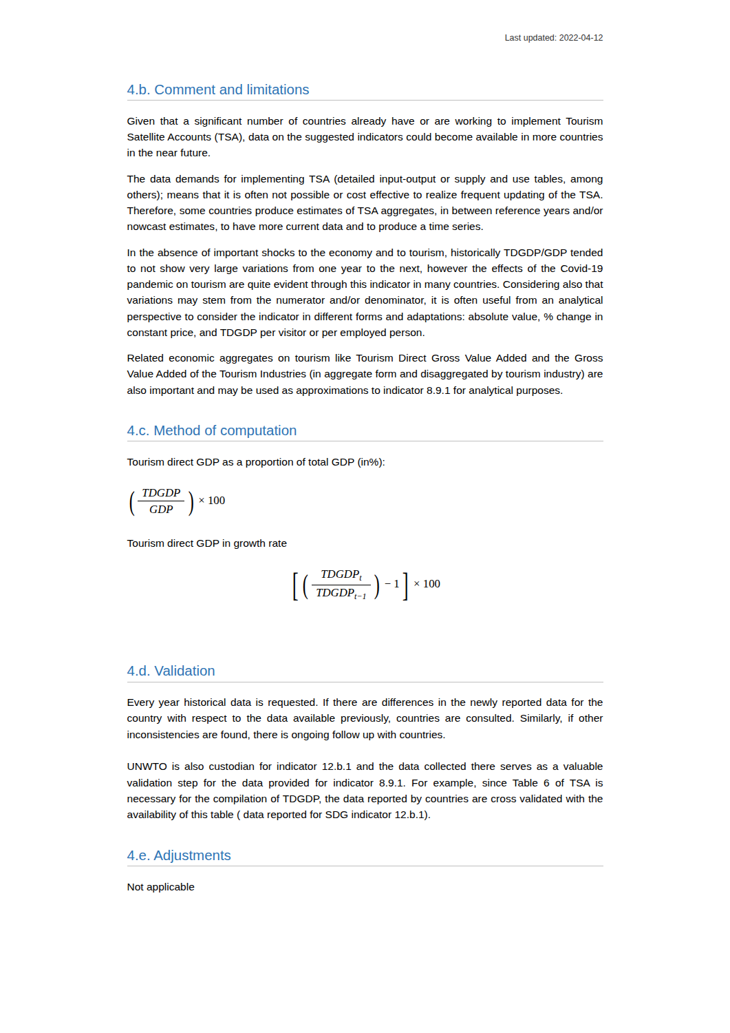Last updated: 2022-04-12
4.b. Comment and limitations
Given that a significant number of countries already have or are working to implement Tourism Satellite Accounts (TSA), data on the suggested indicators could become available in more countries in the near future.
The data demands for implementing TSA (detailed input-output or supply and use tables, among others); means that it is often not possible or cost effective to realize frequent updating of the TSA. Therefore, some countries produce estimates of TSA aggregates, in between reference years and/or nowcast estimates, to have more current data and to produce a time series.
In the absence of important shocks to the economy and to tourism, historically TDGDP/GDP tended to not show very large variations from one year to the next, however the effects of the Covid-19 pandemic on tourism are quite evident through this indicator in many countries. Considering also that variations may stem from the numerator and/or denominator, it is often useful from an analytical perspective to consider the indicator in different forms and adaptations: absolute value, % change in constant price, and TDGDP per visitor or per employed person.
Related economic aggregates on tourism like Tourism Direct Gross Value Added and the Gross Value Added of the Tourism Industries (in aggregate form and disaggregated by tourism industry) are also important and may be used as approximations to indicator 8.9.1 for analytical purposes.
4.c. Method of computation
Tourism direct GDP as a proportion of total GDP (in%):
(TDGDP GDP)×100
Tourism direct GDP in growth rate
[(TDGDPt TDGDPt−1)−1]×100
4.d. Validation
Every year historical data is requested. If there are differences in the newly reported data for the country with respect to the data available previously, countries are consulted. Similarly, if other inconsistencies are found, there is ongoing follow up with countries.
UNWTO is also custodian for indicator 12.b.1 and the data collected there serves as a valuable validation step for the data provided for indicator 8.9.1. For example, since Table 6 of TSA is necessary for the compilation of TDGDP, the data reported by countries are cross validated with the availability of this table ( data reported for SDG indicator 12.b.1).
4.e. Adjustments
Not applicable